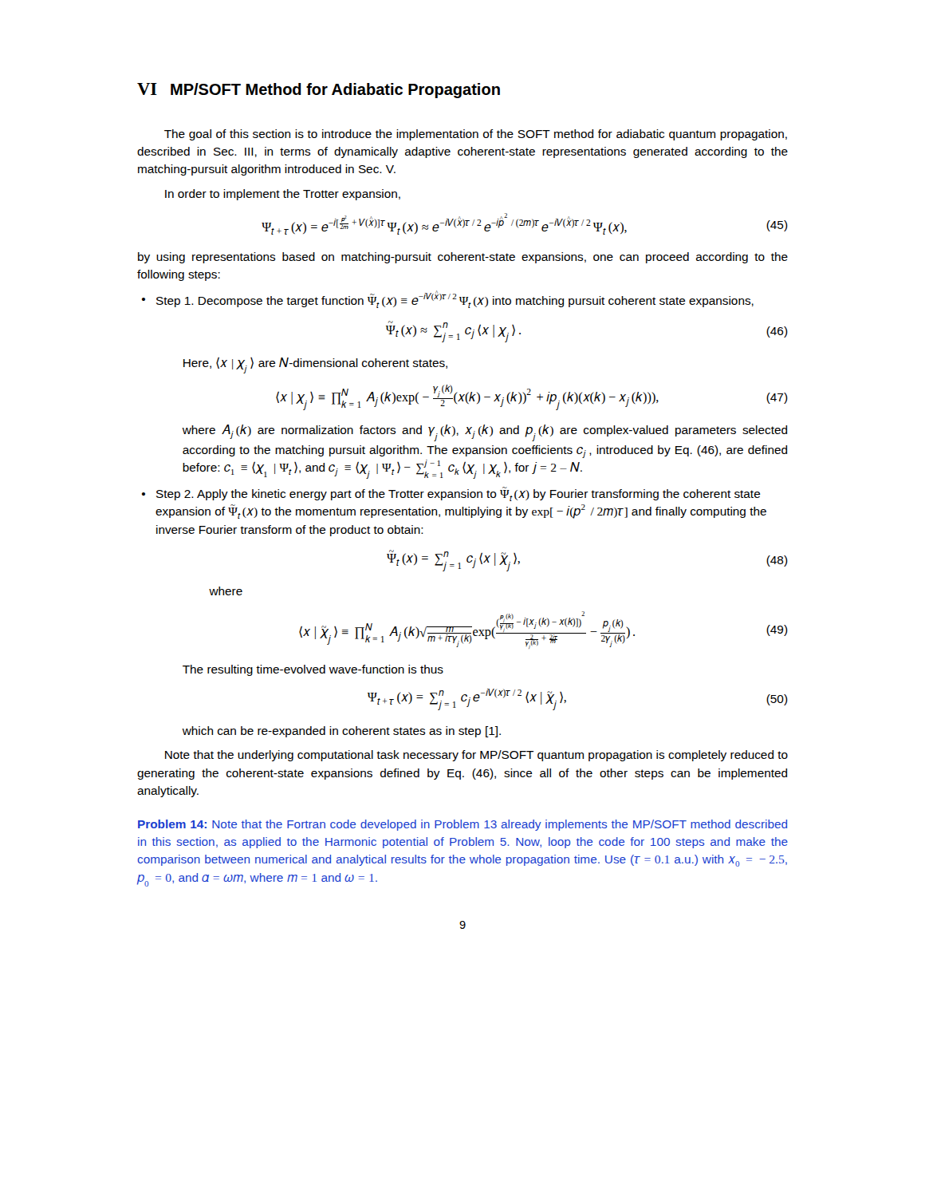VIMP/SOFT Method for Adiabatic Propagation
The goal of this section is to introduce the implementation of the SOFT method for adiabatic quantum propagation, described in Sec. III, in terms of dynamically adaptive coherent-state representations generated according to the matching-pursuit algorithm introduced in Sec. V.
In order to implement the Trotter expansion,
Ψt+τ (x) = e−i[p22m+V(x^)]τ Ψt(x) ≈ e−iV(x^)τ/2 e−ip^2/(2m)τ e−iV(x^)τ/2 Ψt(x) ,
(45)
by using representations based on matching-pursuit coherent-state expansions, one can proceed according to the following steps:
Step 1. Decompose the target function Ψ~t(x) ≡ e−iV(x^)τ/2 Ψt(x) into matching pursuit coherent state expansions,
Ψ~t(x) ≈ ∑j=1n cj ⟨x|χj⟩ .
(46)
Here, ⟨x|χj⟩ are N-dimensional coherent states,
⟨x|χj⟩ ≡ ∏k=1N Aj(k) exp ( − γj(k)2 (x(k)−xj(k))2 + ipj(k) (x(k)−xj(k)) ) ,
(47)
where Aj(k) are normalization factors and γj(k), xj(k) and pj(k) are complex-valued parameters selected according to the matching pursuit algorithm. The expansion coefficients cj, introduced by Eq. (46), are defined before: c1≡⟨χ1|Ψt⟩, and cj≡⟨χj|Ψt⟩−∑k=1j−1ck⟨χj|χk⟩, for j=2–N.
Step 2. Apply the kinetic energy part of the Trotter expansion to Ψ~t(x) by Fourier transforming the coherent state expansion of Ψ~t(x) to the momentum representation, multiplying it by exp[−i(p2/2m)τ] and finally computing the inverse Fourier transform of the product to obtain:
Ψ~t(x) = ∑j=1n cj ⟨x|χ~j⟩ ,
(48)
where
⟨x|χ~j⟩ ≡ ∏k=1N Aj(k) mm+iτγj(k) exp ( (pj(k)γj(k)−i[xj(k)−x(k)]) 2 2γj(k)+2iτm − pj(k)2γj(k) ) .
(49)
The resulting time-evolved wave-function is thus
Ψt+τ(x) = ∑j=1n cj e−iV(x)τ/2 ⟨x|χ~j⟩ ,
(50)
which can be re-expanded in coherent states as in step [1].
Note that the underlying computational task necessary for MP/SOFT quantum propagation is completely reduced to generating the coherent-state expansions defined by Eq. (46), since all of the other steps can be implemented analytically.
Problem 14: Note that the Fortran code developed in Problem 13 already implements the MP/SOFT method described in this section, as applied to the Harmonic potential of Problem 5. Now, loop the code for 100 steps and make the comparison between numerical and analytical results for the whole propagation time. Use (τ=0.1 a.u.) with x0=−2.5, p0=0, and α=ωm, where m=1 and ω=1.
9